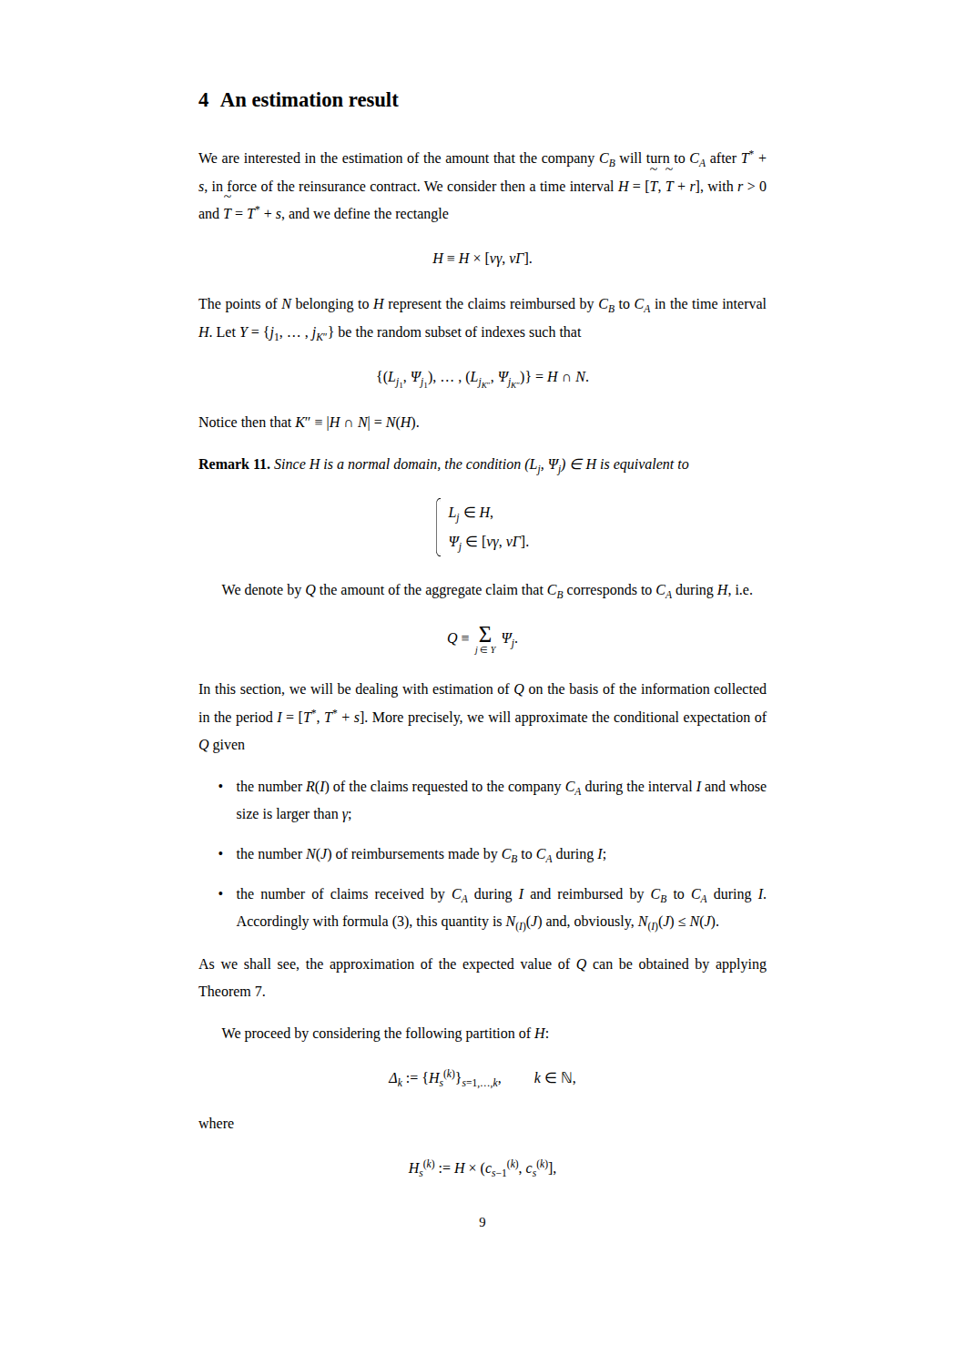4 An estimation result
We are interested in the estimation of the amount that the company CB will turn to CA after T* + s, in force of the reinsurance contract. We consider then a time interval H = [T, T + r], with r > 0 and T = T* + s, and we define the rectangle
H ≡ H × [vγ, vΓ].
The points of N belonging to H represent the claims reimbursed by CB to CA in the time interval H. Let Υ = {j1, … , jK″} be the random subset of indexes such that
{(Lj1, Ψj1), … , (LjK″, ΨjK″)} = H ∩ N.
Notice then that K″ ≡ |H ∩ N| = N(H).
Remark 11. Since H is a normal domain, the condition (Lj, Ψj) ∈ H is equivalent to
Lj ∈ H, Ψj ∈ [vγ, vΓ].
We denote by Q the amount of the aggregate claim that CB corresponds to CA during H, i.e.
Q ≡ Σj ∈ Υ Ψj.
In this section, we will be dealing with estimation of Q on the basis of the information collected in the period I = [T*, T* + s]. More precisely, we will approximate the conditional expectation of Q given
the number R(I) of the claims requested to the company CA during the interval I and whose size is larger than γ;
the number N(J) of reimbursements made by CB to CA during I;
the number of claims received by CA during I and reimbursed by CB to CA during I. Accordingly with formula (3), this quantity is N(I)(J) and, obviously, N(I)(J) ≤ N(J).
As we shall see, the approximation of the expected value of Q can be obtained by applying Theorem 7.
We proceed by considering the following partition of H:
Δk := {Hs(k)}s=1,…,k, k ∈ ℕ,
where
Hs(k) := H × (cs−1(k), cs(k)],
9